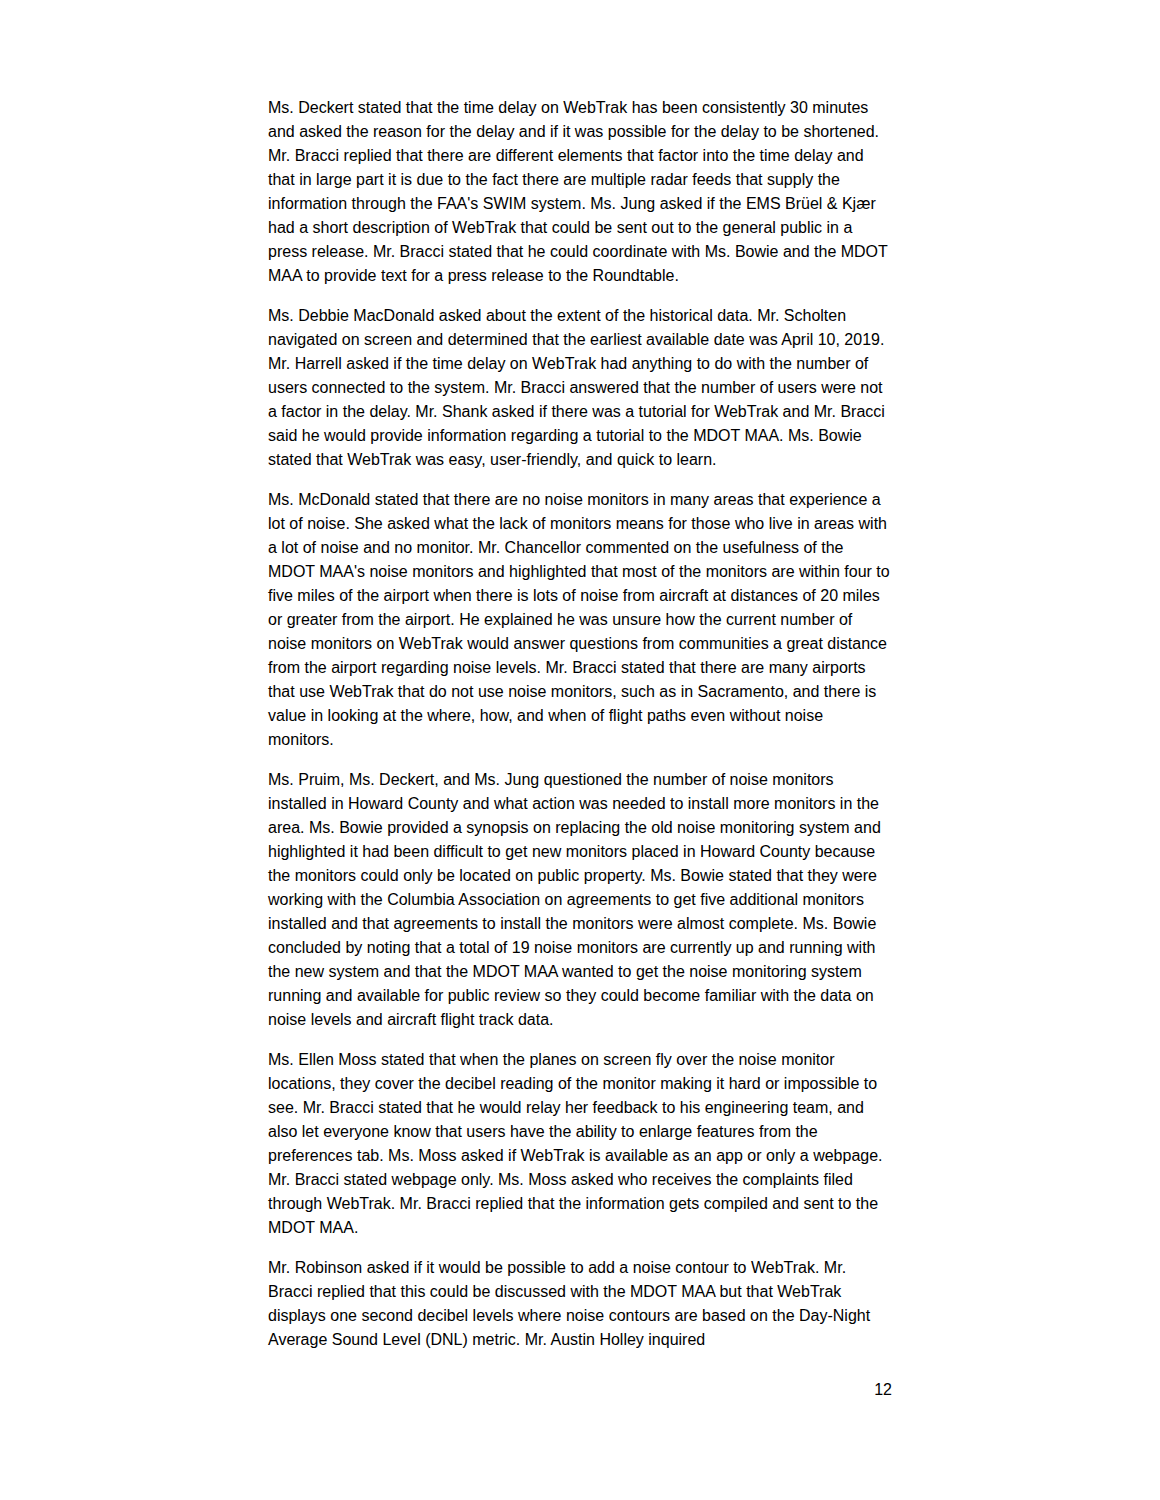Ms. Deckert stated that the time delay on WebTrak has been consistently 30 minutes and asked the reason for the delay and if it was possible for the delay to be shortened. Mr. Bracci replied that there are different elements that factor into the time delay and that in large part it is due to the fact there are multiple radar feeds that supply the information through the FAA's SWIM system. Ms. Jung asked if the EMS Brüel & Kjær had a short description of WebTrak that could be sent out to the general public in a press release. Mr. Bracci stated that he could coordinate with Ms. Bowie and the MDOT MAA to provide text for a press release to the Roundtable.
Ms. Debbie MacDonald asked about the extent of the historical data. Mr. Scholten navigated on screen and determined that the earliest available date was April 10, 2019. Mr. Harrell asked if the time delay on WebTrak had anything to do with the number of users connected to the system. Mr. Bracci answered that the number of users were not a factor in the delay. Mr. Shank asked if there was a tutorial for WebTrak and Mr. Bracci said he would provide information regarding a tutorial to the MDOT MAA. Ms. Bowie stated that WebTrak was easy, user-friendly, and quick to learn.
Ms. McDonald stated that there are no noise monitors in many areas that experience a lot of noise. She asked what the lack of monitors means for those who live in areas with a lot of noise and no monitor. Mr. Chancellor commented on the usefulness of the MDOT MAA's noise monitors and highlighted that most of the monitors are within four to five miles of the airport when there is lots of noise from aircraft at distances of 20 miles or greater from the airport. He explained he was unsure how the current number of noise monitors on WebTrak would answer questions from communities a great distance from the airport regarding noise levels. Mr. Bracci stated that there are many airports that use WebTrak that do not use noise monitors, such as in Sacramento, and there is value in looking at the where, how, and when of flight paths even without noise monitors.
Ms. Pruim, Ms. Deckert, and Ms. Jung questioned the number of noise monitors installed in Howard County and what action was needed to install more monitors in the area. Ms. Bowie provided a synopsis on replacing the old noise monitoring system and highlighted it had been difficult to get new monitors placed in Howard County because the monitors could only be located on public property. Ms. Bowie stated that they were working with the Columbia Association on agreements to get five additional monitors installed and that agreements to install the monitors were almost complete. Ms. Bowie concluded by noting that a total of 19 noise monitors are currently up and running with the new system and that the MDOT MAA wanted to get the noise monitoring system running and available for public review so they could become familiar with the data on noise levels and aircraft flight track data.
Ms. Ellen Moss stated that when the planes on screen fly over the noise monitor locations, they cover the decibel reading of the monitor making it hard or impossible to see. Mr. Bracci stated that he would relay her feedback to his engineering team, and also let everyone know that users have the ability to enlarge features from the preferences tab. Ms. Moss asked if WebTrak is available as an app or only a webpage. Mr. Bracci stated webpage only. Ms. Moss asked who receives the complaints filed through WebTrak. Mr. Bracci replied that the information gets compiled and sent to the MDOT MAA.
Mr. Robinson asked if it would be possible to add a noise contour to WebTrak. Mr. Bracci replied that this could be discussed with the MDOT MAA but that WebTrak displays one second decibel levels where noise contours are based on the Day-Night Average Sound Level (DNL) metric. Mr. Austin Holley inquired
12